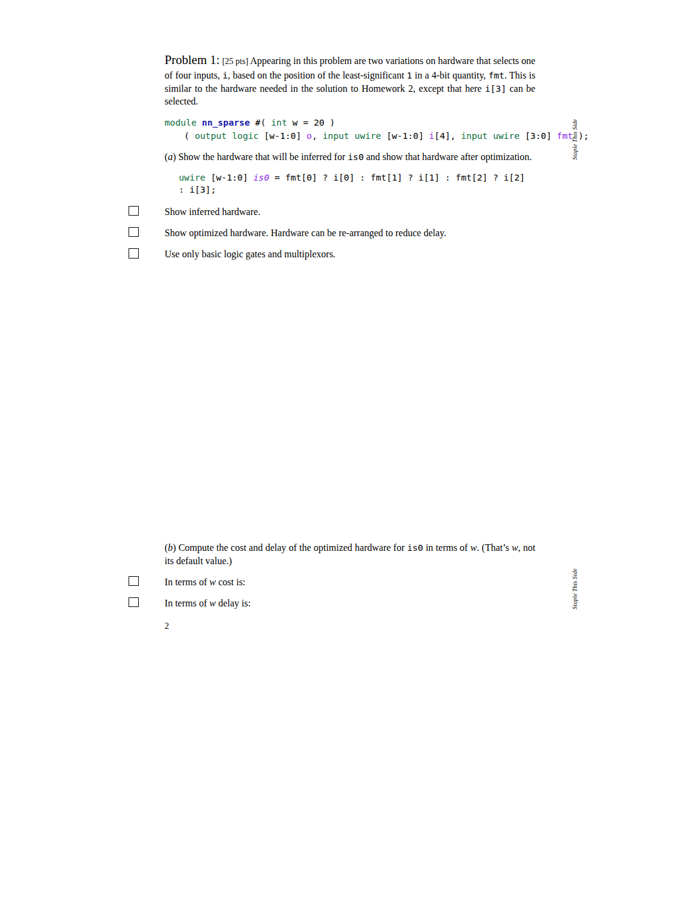Staple This Side
Staple This Side
Problem 1: [25 pts] Appearing in this problem are two variations on hardware that selects one of four inputs, i, based on the position of the least-significant 1 in a 4-bit quantity, fmt. This is similar to the hardware needed in the solution to Homework 2, except that here i[3] can be selected.
module nn_sparse #( int w = 20 ) ( output logic [w-1:0] o, input uwire [w-1:0] i[4], input uwire [3:0] fmt );
(a) Show the hardware that will be inferred for is0 and show that hardware after optimization.
uwire [w-1:0] is0 = fmt[0] ? i[0] : fmt[1] ? i[1] : fmt[2] ? i[2] : i[3];
Show inferred hardware.
Show optimized hardware. Hardware can be re-arranged to reduce delay.
Use only basic logic gates and multiplexors.
(b) Compute the cost and delay of the optimized hardware for is0 in terms of w. (That’s w, not its default value.)
In terms of w cost is:
In terms of w delay is:
2